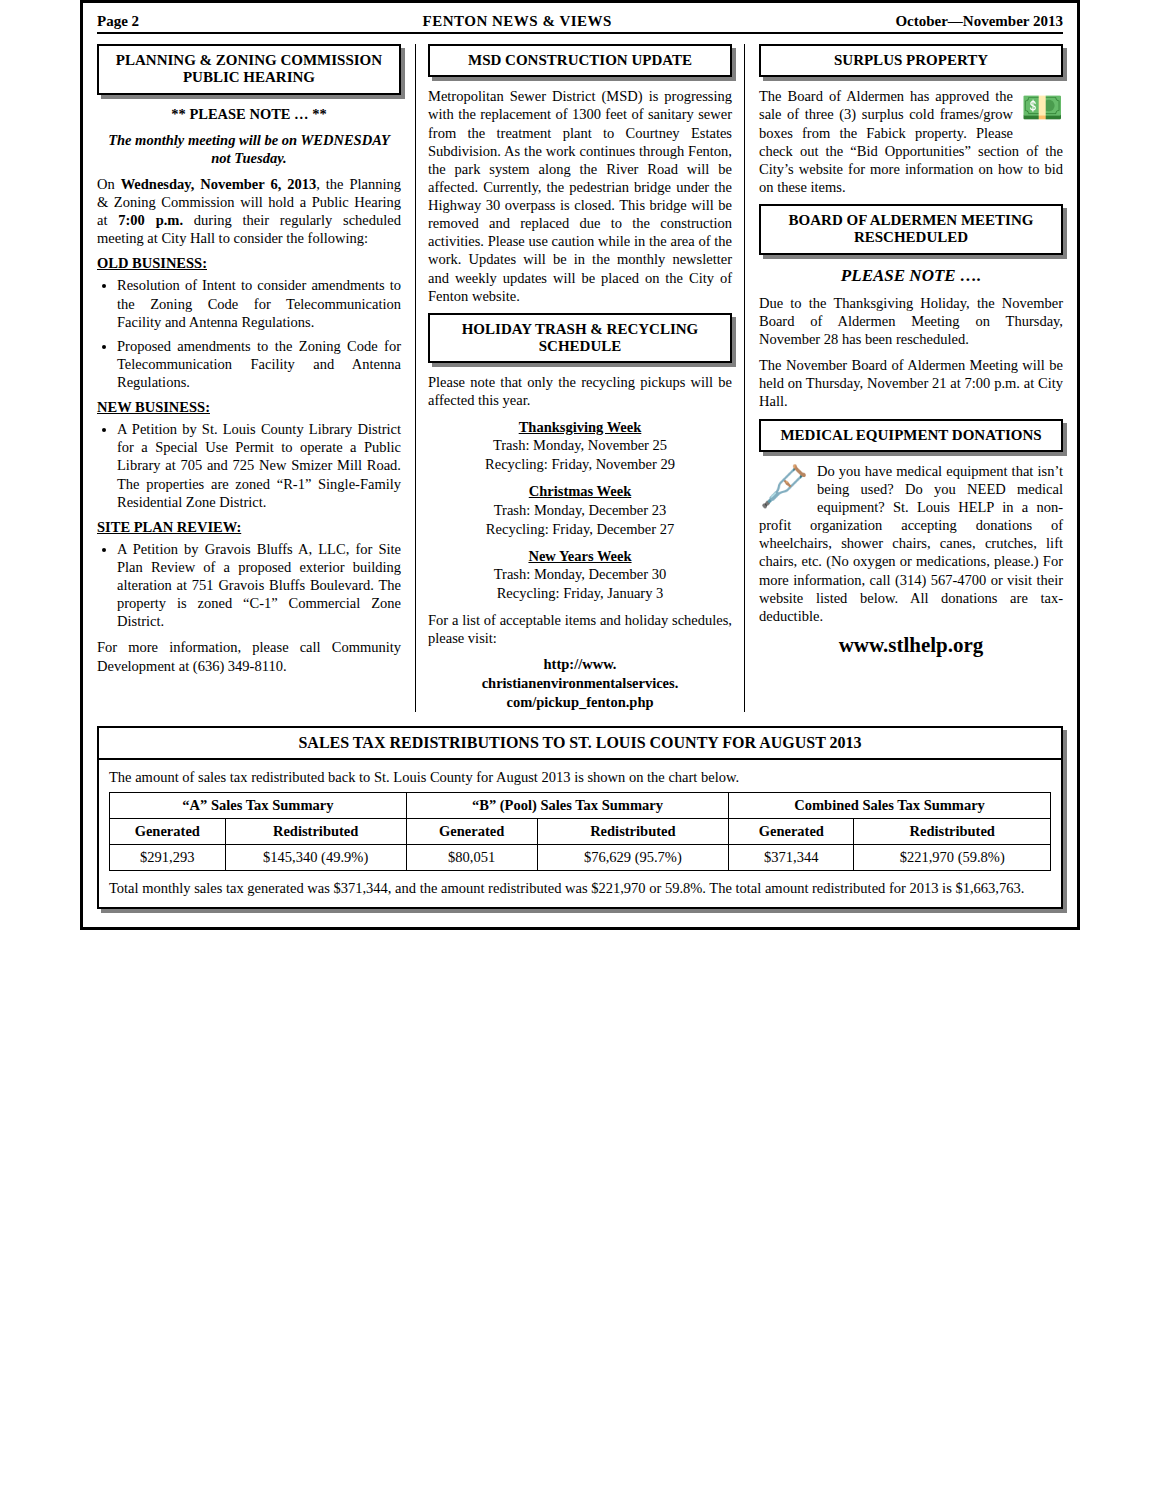Page 2 FENTON NEWS & VIEWS October—November 2013
Planning & Zoning Commission
Public Hearing
** PLEASE NOTE … **
The monthly meeting will be on WEDNESDAY not Tuesday.
On Wednesday, November 6, 2013, the Planning & Zoning Commission will hold a Public Hearing at 7:00 p.m. during their regularly scheduled meeting at City Hall to consider the following:
OLD BUSINESS:
Resolution of Intent to consider amendments to the Zoning Code for Telecommunication Facility and Antenna Regulations.
Proposed amendments to the Zoning Code for Telecommunication Facility and Antenna Regulations.
NEW BUSINESS:
A Petition by St. Louis County Library District for a Special Use Permit to operate a Public Library at 705 and 725 New Smizer Mill Road. The properties are zoned “R-1” Single-Family Residential Zone District.
SITE PLAN REVIEW:
A Petition by Gravois Bluffs A, LLC, for Site Plan Review of a proposed exterior building alteration at 751 Gravois Bluffs Boulevard. The property is zoned “C-1” Commercial Zone District.
For more information, please call Community Development at (636) 349-8110.
MSD Construction Update
Metropolitan Sewer District (MSD) is progressing with the replacement of 1300 feet of sanitary sewer from the treatment plant to Courtney Estates Subdivision. As the work continues through Fenton, the park system along the River Road will be affected. Currently, the pedestrian bridge under the Highway 30 overpass is closed. This bridge will be removed and replaced due to the construction activities. Please use caution while in the area of the work. Updates will be in the monthly newsletter and weekly updates will be placed on the City of Fenton website.
Holiday Trash & Recycling Schedule
Please note that only the recycling pickups will be affected this year.
Thanksgiving Week
Trash: Monday, November 25
Recycling: Friday, November 29
Christmas Week
Trash: Monday, December 23
Recycling: Friday, December 27
New Years Week
Trash: Monday, December 30
Recycling: Friday, January 3
For a list of acceptable items and holiday schedules, please visit:
http://www.
christianenvironmentalservices.
com/pickup_fenton.php
Surplus Property
💵The Board of Aldermen has approved the sale of three (3) surplus cold frames/grow boxes from the Fabick property. Please check out the “Bid Opportunities” section of the City’s website for more information on how to bid on these items.
Board of Aldermen Meeting Rescheduled
PLEASE NOTE ….
Due to the Thanksgiving Holiday, the November Board of Aldermen Meeting on Thursday, November 28 has been rescheduled.
The November Board of Aldermen Meeting will be held on Thursday, November 21 at 7:00 p.m. at City Hall.
Medical Equipment Donations
🩼Do you have medical equipment that isn’t being used? Do you NEED medical equipment? St. Louis HELP in a non-profit organization accepting donations of wheelchairs, shower chairs, canes, crutches, lift chairs, etc. (No oxygen or medications, please.) For more information, call (314) 567-4700 or visit their website listed below. All donations are tax-deductible.
www.stlhelp.org
Sales Tax Redistributions to St. Louis County for August 2013
The amount of sales tax redistributed back to St. Louis County for August 2013 is shown on the chart below.
| “A” Sales Tax Summary | “B” (Pool) Sales Tax Summary | Combined Sales Tax Summary |
| --- | --- | --- |
| Generated | Redistributed | Generated | Redistributed | Generated | Redistributed |
| $291,293 | $145,340 (49.9%) | $80,051 | $76,629 (95.7%) | $371,344 | $221,970 (59.8%) |
Total monthly sales tax generated was $371,344, and the amount redistributed was $221,970 or 59.8%. The total amount redistributed for 2013 is $1,663,763.